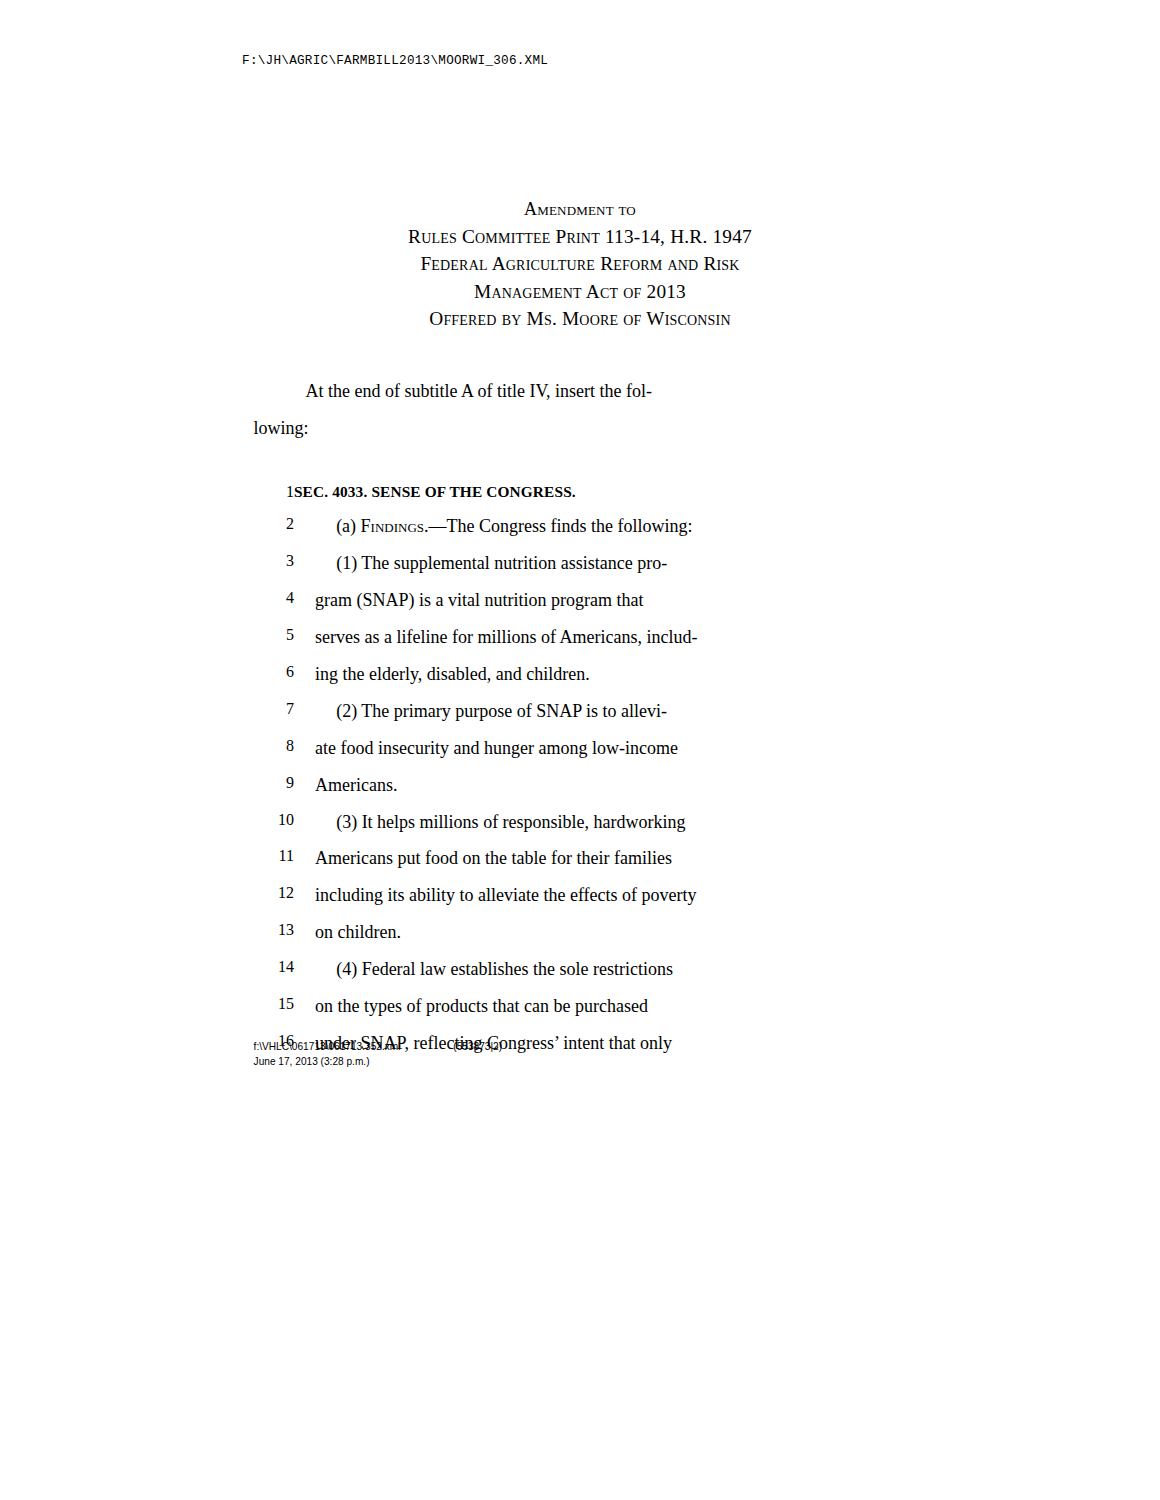F:\JH\AGRIC\FARMBILL2013\MOORWI_306.XML
Amendment to
Rules Committee Print 113-14, H.R. 1947
Federal Agriculture Reform and Risk
Management Act of 2013
Offered by Ms. Moore of Wisconsin
At the end of subtitle A of title IV, insert the fol-lowing:
| 1 | SEC. 4033. SENSE OF THE CONGRESS. |
| 2 | (a) Findings. —The Congress finds the following: |
| 3 | (1) The supplemental nutrition assistance pro- |
| 4 | gram (SNAP) is a vital nutrition program that |
| 5 | serves as a lifeline for millions of Americans, includ- |
| 6 | ing the elderly, disabled, and children. |
| 7 | (2) The primary purpose of SNAP is to allevi- |
| 8 | ate food insecurity and hunger among low-income |
| 9 | Americans. |
| 10 | (3) It helps millions of responsible, hardworking |
| 11 | Americans put food on the table for their families |
| 12 | including its ability to alleviate the effects of poverty |
| 13 | on children. |
| 14 | (4) Federal law establishes the sole restrictions |
| 15 | on the types of products that can be purchased |
| 16 | under SNAP, reflecting Congress’ intent that only |
f:\VHLC\061713\061713.352.xml(553873|2)
June 17, 2013 (3:28 p.m.)